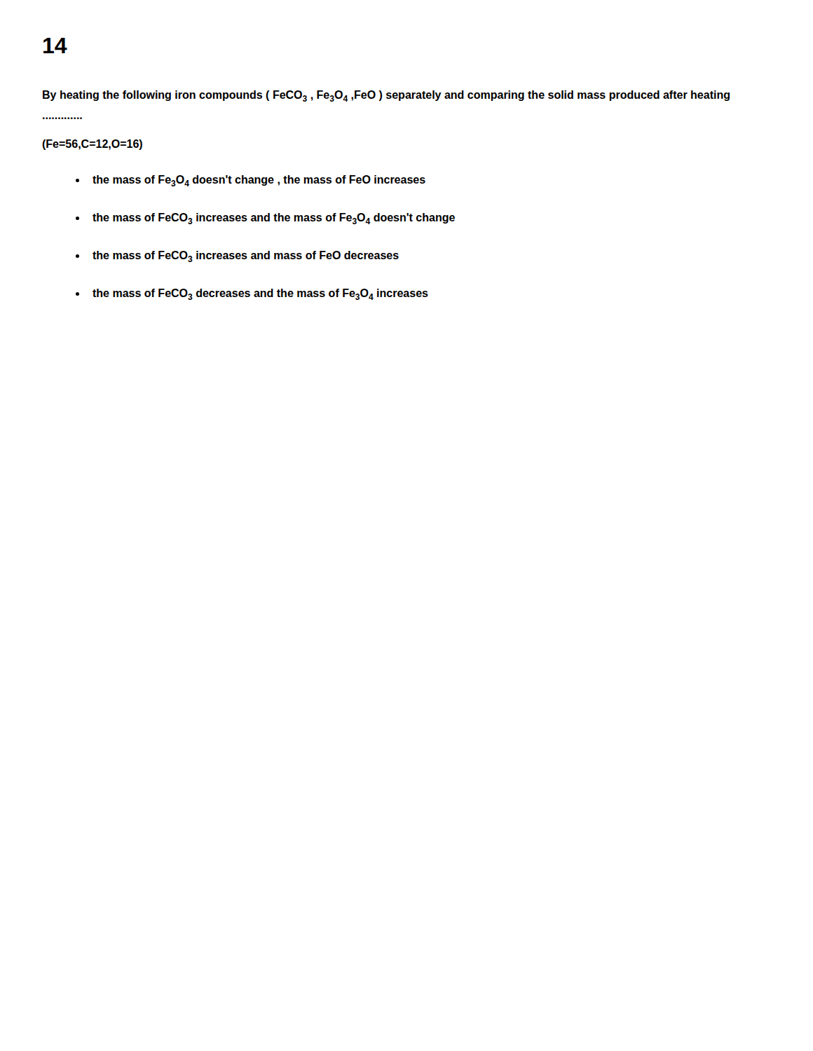14
By heating the following iron compounds ( FeCO3 , Fe3O4 ,FeO ) separately and comparing the solid mass produced after heating .............
(Fe=56,C=12,O=16)
the mass of Fe3O4 doesn't change , the mass of FeO increases
the mass of FeCO3 increases and the mass of Fe3O4 doesn't change
the mass of FeCO3 increases and mass of FeO decreases
the mass of FeCO3 decreases and the mass of Fe3O4 increases